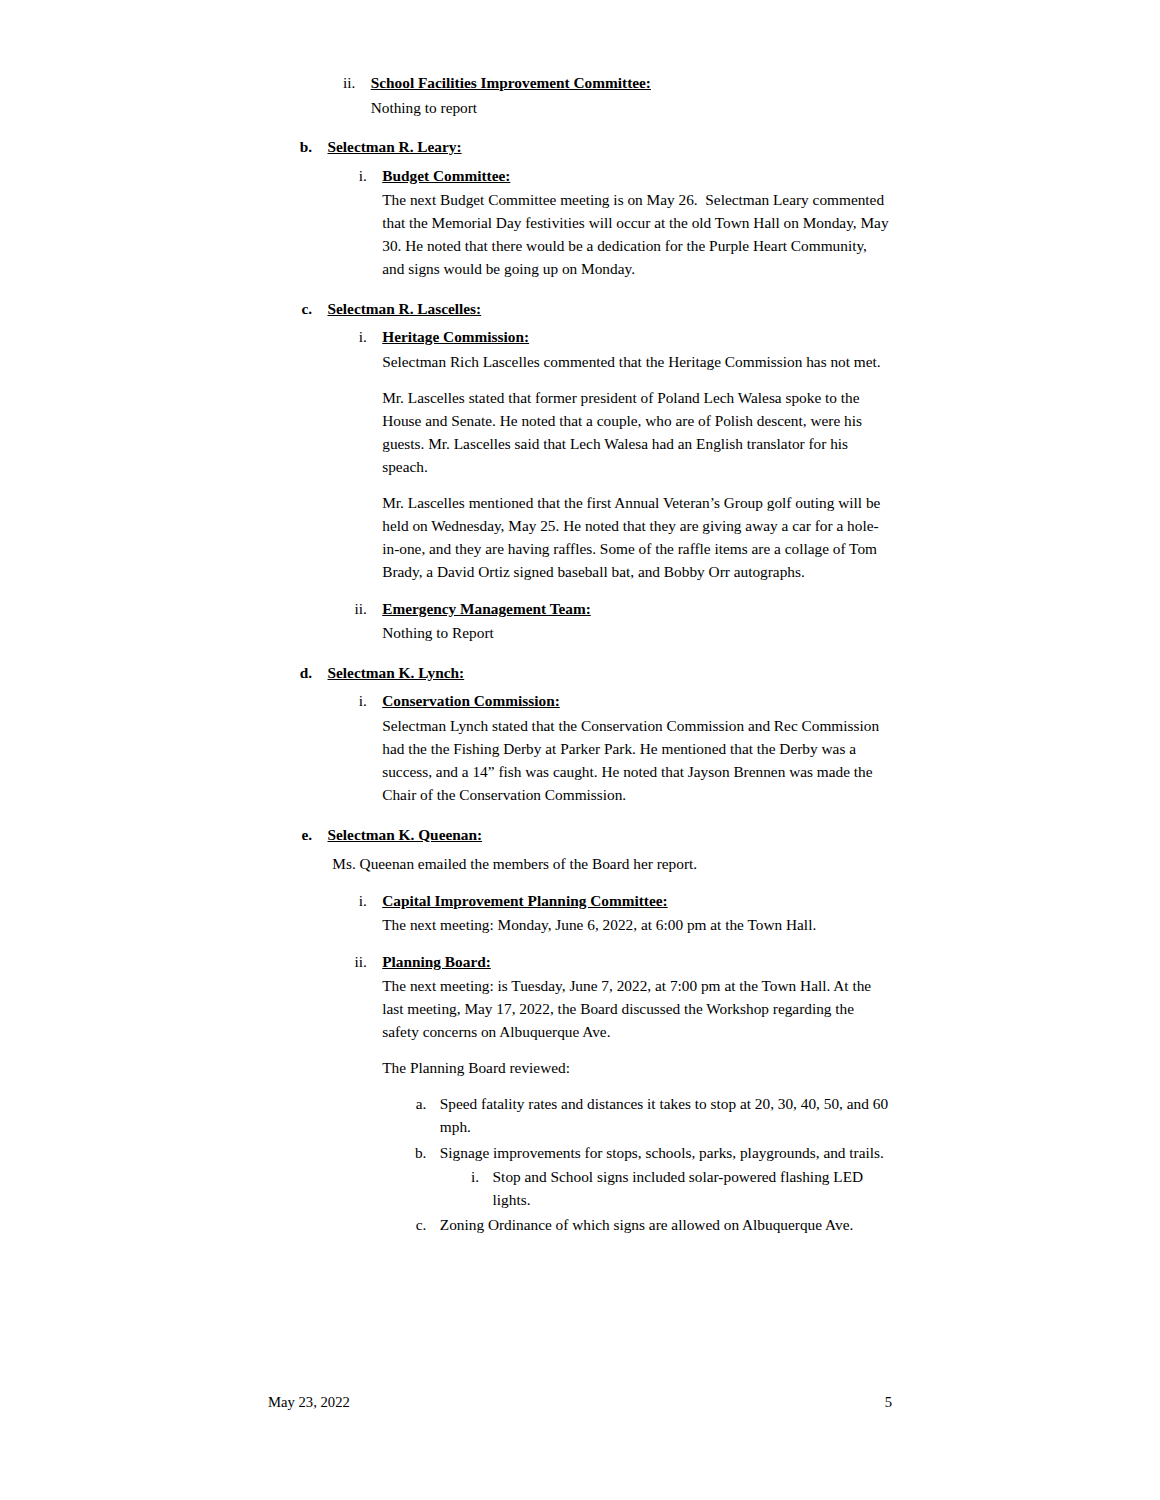School Facilities Improvement Committee:
Nothing to report
Selectman R. Leary:
Budget Committee:
The next Budget Committee meeting is on May 26. Selectman Leary commented that the Memorial Day festivities will occur at the old Town Hall on Monday, May 30. He noted that there would be a dedication for the Purple Heart Community, and signs would be going up on Monday.
Selectman R. Lascelles:
Heritage Commission:
Selectman Rich Lascelles commented that the Heritage Commission has not met.
Mr. Lascelles stated that former president of Poland Lech Walesa spoke to the House and Senate. He noted that a couple, who are of Polish descent, were his guests. Mr. Lascelles said that Lech Walesa had an English translator for his speach.
Mr. Lascelles mentioned that the first Annual Veteran’s Group golf outing will be held on Wednesday, May 25. He noted that they are giving away a car for a hole-in-one, and they are having raffles. Some of the raffle items are a collage of Tom Brady, a David Ortiz signed baseball bat, and Bobby Orr autographs.
Emergency Management Team:
Nothing to Report
Selectman K. Lynch:
Conservation Commission:
Selectman Lynch stated that the Conservation Commission and Rec Commission had the the Fishing Derby at Parker Park. He mentioned that the Derby was a success, and a 14” fish was caught. He noted that Jayson Brennen was made the Chair of the Conservation Commission.
Selectman K. Queenan:
Ms. Queenan emailed the members of the Board her report.
Capital Improvement Planning Committee:
The next meeting: Monday, June 6, 2022, at 6:00 pm at the Town Hall.
Planning Board:
The next meeting: is Tuesday, June 7, 2022, at 7:00 pm at the Town Hall. At the last meeting, May 17, 2022, the Board discussed the Workshop regarding the safety concerns on Albuquerque Ave.
The Planning Board reviewed:
Speed fatality rates and distances it takes to stop at 20, 30, 40, 50, and 60 mph.
Signage improvements for stops, schools, parks, playgrounds, and trails.
Stop and School signs included solar-powered flashing LED lights.
Zoning Ordinance of which signs are allowed on Albuquerque Ave.
May 23, 2022 5